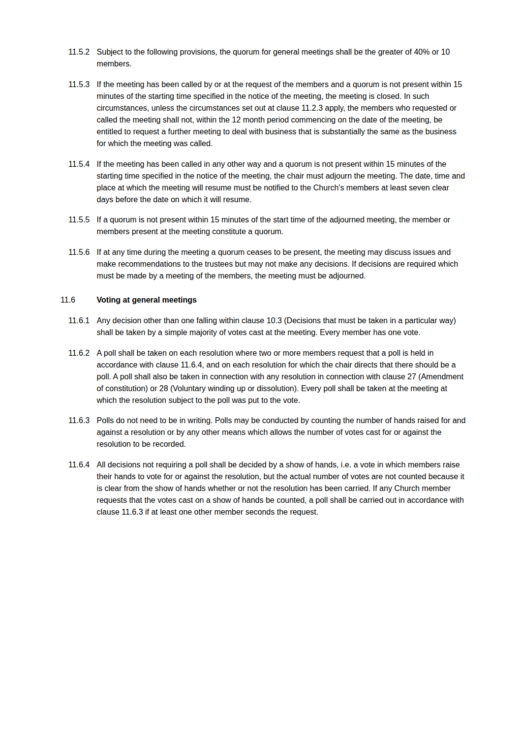11.5.2
Subject to the following provisions, the quorum for general meetings shall be the greater of 40% or 10 members.
11.5.3
If the meeting has been called by or at the request of the members and a quorum is not present within 15 minutes of the starting time specified in the notice of the meeting, the meeting is closed. In such circumstances, unless the circumstances set out at clause 11.2.3 apply, the members who requested or called the meeting shall not, within the 12 month period commencing on the date of the meeting, be entitled to request a further meeting to deal with business that is substantially the same as the business for which the meeting was called.
11.5.4
If the meeting has been called in any other way and a quorum is not present within 15 minutes of the starting time specified in the notice of the meeting, the chair must adjourn the meeting. The date, time and place at which the meeting will resume must be notified to the Church's members at least seven clear days before the date on which it will resume.
11.5.5
If a quorum is not present within 15 minutes of the start time of the adjourned meeting, the member or members present at the meeting constitute a quorum.
11.5.6
If at any time during the meeting a quorum ceases to be present, the meeting may discuss issues and make recommendations to the trustees but may not make any decisions. If decisions are required which must be made by a meeting of the members, the meeting must be adjourned.
11.6
Voting at general meetings
11.6.1
Any decision other than one falling within clause 10.3 (Decisions that must be taken in a particular way) shall be taken by a simple majority of votes cast at the meeting. Every member has one vote.
11.6.2
A poll shall be taken on each resolution where two or more members request that a poll is held in accordance with clause 11.6.4, and on each resolution for which the chair directs that there should be a poll. A poll shall also be taken in connection with any resolution in connection with clause 27 (Amendment of constitution) or 28 (Voluntary winding up or dissolution). Every poll shall be taken at the meeting at which the resolution subject to the poll was put to the vote.
11.6.3
Polls do not need to be in writing. Polls may be conducted by counting the number of hands raised for and against a resolution or by any other means which allows the number of votes cast for or against the resolution to be recorded.
11.6.4
All decisions not requiring a poll shall be decided by a show of hands, i.e. a vote in which members raise their hands to vote for or against the resolution, but the actual number of votes are not counted because it is clear from the show of hands whether or not the resolution has been carried. If any Church member requests that the votes cast on a show of hands be counted, a poll shall be carried out in accordance with clause 11.6.3 if at least one other member seconds the request.